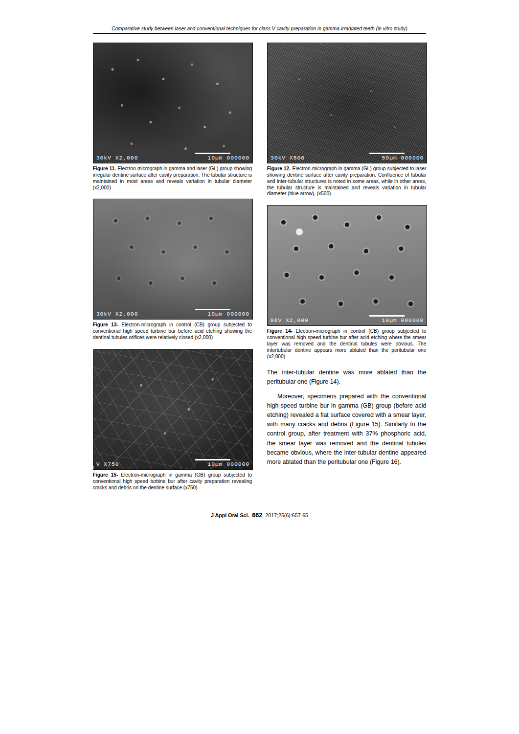Comparative study between laser and conventional techniques for class V cavity preparation in gamma-irradiated teeth (in vitro study)
30kV X2,00010µm 000000
Figure 11- Electron-micrograph in gamma and laser (GL) group showing irregular dentine surface after cavity preparation. The tubular structure is maintained in most areas and reveals variation in tubular diameter (x2,000)
30kV X2,00010µm 000000
Figure 13- Electron-micrograph in control (CB) group subjected to conventional high speed turbine bur before acid etching showing the dentinal tubules orifices were relatively closed (x2,000)
V X75010µm 000000
Figure 15- Electron-micrograph in gamma (GB) group subjected to conventional high speed turbine bur after cavity preparation revealing cracks and debris on the dentine surface (x750)
30kV X50050µm 000000
Figure 12- Electron-micrograph in gamma (GL) group subjected to laser showing dentine surface after cavity preparation. Confluence of tubular and inter-tubular structures is noted in some areas, while in other areas, the tubular structure is maintained and reveals variation in tubular diameter (blue arrow), (x500)
0kV X2,00010µm 000000
Figure 14- Electron-micrograph in control (CB) group subjected to conventional high speed turbine bur after acid etching where the smear layer was removed and the dentinal tubules were obvious. The intertubular dentine appears more ablated than the peritubular one (x2,000)
The inter-tubular dentine was more ablated than the peritubular one (Figure 14).
Moreover, specimens prepared with the conventional high-speed turbine bur in gamma (GB) group (before acid etching) revealed a flat surface covered with a smear layer, with many cracks and debris (Figure 15). Similarly to the control group, after treatment with 37% phosphoric acid, the smear layer was removed and the dentinal tubules became obvious, where the inter-tubular dentine appeared more ablated than the peritubular one (Figure 16).
J Appl Oral Sci. 662 2017;25(6):657-65